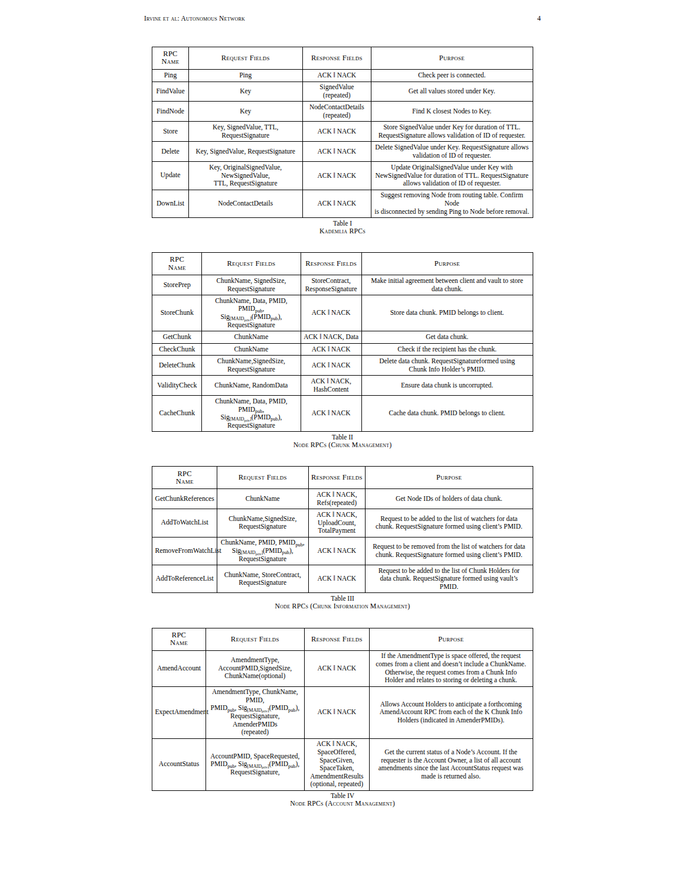Irvine et al: Autonomous Network
4
| RPC Name | Request Fields | Response Fields | Purpose |
| --- | --- | --- | --- |
| Ping | Ping | ACK ‖ NACK | Check peer is connected. |
| FindValue | Key | SignedValue (repeated) | Get all values stored under Key. |
| FindNode | Key | NodeContactDetails (repeated) | Find K closest Nodes to Key. |
| Store | Key, SignedValue, TTL, RequestSignature | ACK ‖ NACK | Store SignedValue under Key for duration of TTL. RequestSignature allows validation of ID of requester. |
| Delete | Key, SignedValue, RequestSignature | ACK ‖ NACK | Delete SignedValue under Key. RequestSignature allows validation of ID of requester. |
| Update | Key, OriginalSignedValue, NewSignedValue, TTL, RequestSignature | ACK ‖ NACK | Update OriginalSignedValue under Key with NewSignedValue for duration of TTL. RequestSignature allows validation of ID of requester. |
| DownList | NodeContactDetails | ACK ‖ NACK | Suggest removing Node from routing table. Confirm Node is disconnected by sending Ping to Node before removal. |
Table I
Kademlia RPCs
| RPC Name | Request Fields | Response Fields | Purpose |
| --- | --- | --- | --- |
| StorePrep | ChunkName, SignedSize, RequestSignature | StoreContract, ResponseSignature | Make initial agreement between client and vault to store data chunk. |
| StoreChunk | ChunkName, Data, PMID, PMID pub , Sig [MAID priv ] (PMID pub ), RequestSignature | ACK ‖ NACK | Store data chunk. PMID belongs to client. |
| GetChunk | ChunkName | ACK ‖ NACK, Data | Get data chunk. |
| CheckChunk | ChunkName | ACK ‖ NACK | Check if the recipient has the chunk. |
| DeleteChunk | ChunkName,SignedSize, RequestSignature | ACK ‖ NACK | Delete data chunk. RequestSignatureformed using Chunk Info Holder’s PMID. |
| ValidityCheck | ChunkName, RandomData | ACK ‖ NACK, HashContent | Ensure data chunk is uncorrupted. |
| CacheChunk | ChunkName, Data, PMID, PMID pub , Sig [MAID priv ] (PMID pub ), RequestSignature | ACK ‖ NACK | Cache data chunk. PMID belongs to client. |
Table II
Node RPCs (Chunk Management)
| RPC Name | Request Fields | Response Fields | Purpose |
| --- | --- | --- | --- |
| GetChunkReferences | ChunkName | ACK ‖ NACK, Refs(repeated) | Get Node IDs of holders of data chunk. |
| AddToWatchList | ChunkName,SignedSize, RequestSignature | ACK ‖ NACK, UploadCount, TotalPayment | Request to be added to the list of watchers for data chunk. RequestSignature formed using client’s PMID. |
| RemoveFromWatchList | ChunkName, PMID, PMID pub , Sig [MAID priv ] (PMID pub ), RequestSignature | ACK ‖ NACK | Request to be removed from the list of watchers for data chunk. RequestSignature formed using client’s PMID. |
| AddToReferenceList | ChunkName, StoreContract, RequestSignature | ACK ‖ NACK | Request to be added to the list of Chunk Holders for data chunk. RequestSignature formed using vault’s PMID. |
Table III
Node RPCs (Chunk Information Management)
| RPC Name | Request Fields | Response Fields | Purpose |
| --- | --- | --- | --- |
| AmendAccount | AmendmentType, AccountPMID,SignedSize, ChunkName(optional) | ACK ‖ NACK | If the AmendmentType is space offered, the request comes from a client and doesn’t include a ChunkName. Otherwise, the request comes from a Chunk Info Holder and relates to storing or deleting a chunk. |
| ExpectAmendment | AmendmentType, ChunkName, PMID, PMID pub , Sig [MAID priv ] (PMID pub ), RequestSignature, AmenderPMIDs (repeated) | ACK ‖ NACK | Allows Account Holders to anticipate a forthcoming AmendAccount RPC from each of the K Chunk Info Holders (indicated in AmenderPMIDs). |
| AccountStatus | AccountPMID, SpaceRequested, PMID pub , Sig [MAID priv ] (PMID pub ), RequestSignature, | ACK ‖ NACK, SpaceOffered, SpaceGiven, SpaceTaken, AmendmentResults (optional, repeated) | Get the current status of a Node’s Account. If the requester is the Account Owner, a list of all account amendments since the last AccountStatus request was made is returned also. |
Table IV
Node RPCs (Account Management)